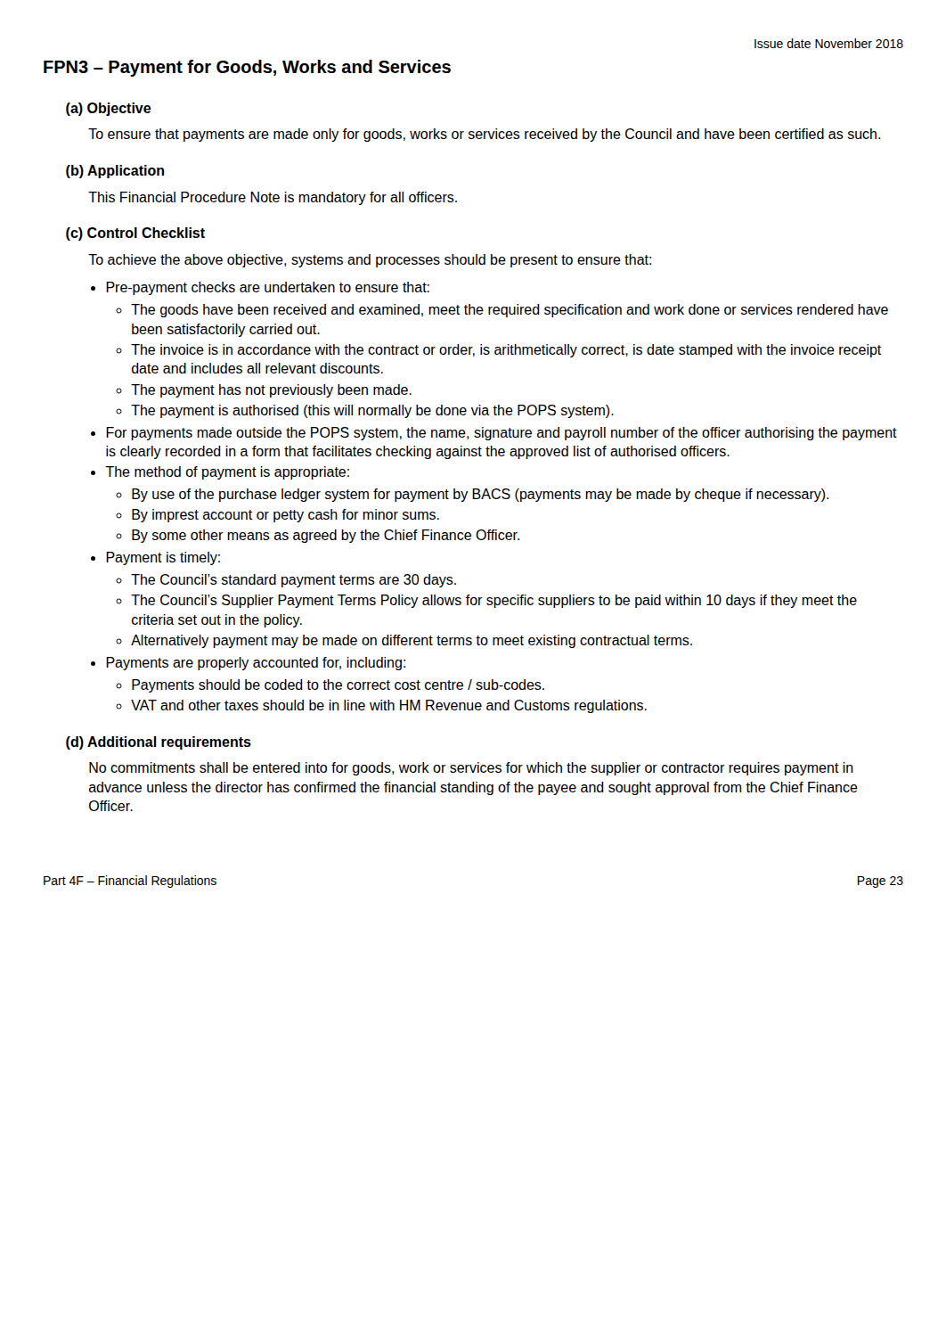Issue date November 2018
FPN3 – Payment for Goods, Works and Services
(a) Objective
To ensure that payments are made only for goods, works or services received by the Council and have been certified as such.
(b) Application
This Financial Procedure Note is mandatory for all officers.
(c) Control Checklist
To achieve the above objective, systems and processes should be present to ensure that:
Pre-payment checks are undertaken to ensure that:
The goods have been received and examined, meet the required specification and work done or services rendered have been satisfactorily carried out.
The invoice is in accordance with the contract or order, is arithmetically correct, is date stamped with the invoice receipt date and includes all relevant discounts.
The payment has not previously been made.
The payment is authorised (this will normally be done via the POPS system).
For payments made outside the POPS system, the name, signature and payroll number of the officer authorising the payment is clearly recorded in a form that facilitates checking against the approved list of authorised officers.
The method of payment is appropriate:
By use of the purchase ledger system for payment by BACS (payments may be made by cheque if necessary).
By imprest account or petty cash for minor sums.
By some other means as agreed by the Chief Finance Officer.
Payment is timely:
The Council’s standard payment terms are 30 days.
The Council’s Supplier Payment Terms Policy allows for specific suppliers to be paid within 10 days if they meet the criteria set out in the policy.
Alternatively payment may be made on different terms to meet existing contractual terms.
Payments are properly accounted for, including:
Payments should be coded to the correct cost centre / sub-codes.
VAT and other taxes should be in line with HM Revenue and Customs regulations.
(d) Additional requirements
No commitments shall be entered into for goods, work or services for which the supplier or contractor requires payment in advance unless the director has confirmed the financial standing of the payee and sought approval from the Chief Finance Officer.
Part 4F – Financial Regulations Page 23